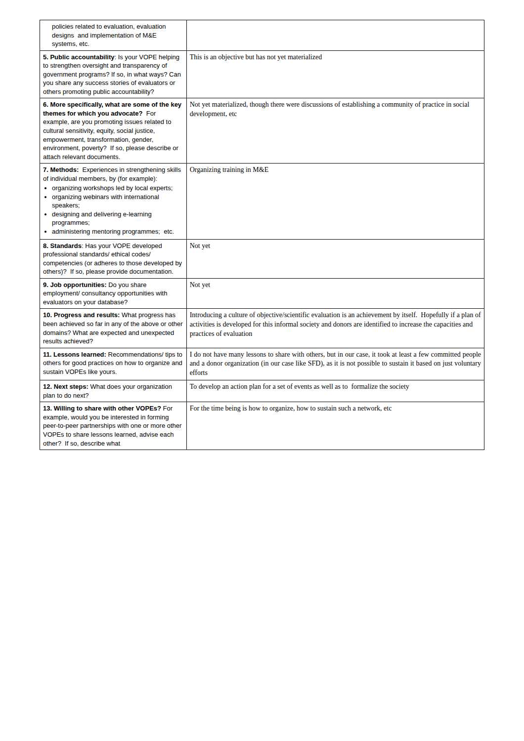| policies related to evaluation, evaluation designs and implementation of M&E systems, etc. | |
| 5. Public accountability : Is your VOPE helping to strengthen oversight and transparency of government programs? If so, in what ways? Can you share any success stories of evaluators or others promoting public accountability? | This is an objective but has not yet materialized |
| 6. More specifically, what are some of the key themes for which you advocate? For example, are you promoting issues related to cultural sensitivity, equity, social justice, empowerment, transformation, gender, environment, poverty? If so, please describe or attach relevant documents. | Not yet materialized, though there were discussions of establishing a community of practice in social development, etc |
| 7. Methods: Experiences in strengthening skills of individual members, by (for example): organizing workshops led by local experts; organizing webinars with international speakers; designing and delivering e-learning programmes; administering mentoring programmes; etc. | Organizing training in M&E |
| 8. Standards : Has your VOPE developed professional standards/ ethical codes/ competencies (or adheres to those developed by others)? If so, please provide documentation. | Not yet |
| 9. Job opportunities: Do you share employment/ consultancy opportunities with evaluators on your database? | Not yet |
| 10. Progress and results: What progress has been achieved so far in any of the above or other domains? What are expected and unexpected results achieved? | Introducing a culture of objective/scientific evaluation is an achievement by itself. Hopefully if a plan of activities is developed for this informal society and donors are identified to increase the capacities and practices of evaluation |
| 11. Lessons learned: Recommendations/ tips to others for good practices on how to organize and sustain VOPEs like yours. | I do not have many lessons to share with others, but in our case, it took at least a few committed people and a donor organization (in our case like SFD), as it is not possible to sustain it based on just voluntary efforts |
| 12. Next steps: What does your organization plan to do next? | To develop an action plan for a set of events as well as to formalize the society |
| 13. Willing to share with other VOPEs? For example, would you be interested in forming peer-to-peer partnerships with one or more other VOPEs to share lessons learned, advise each other? If so, describe what | For the time being is how to organize, how to sustain such a network, etc |